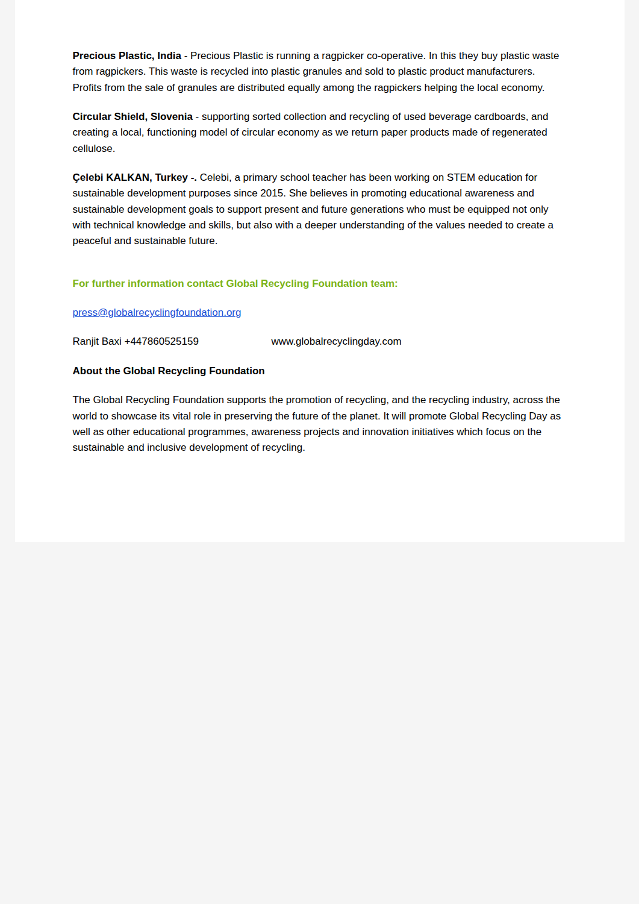Precious Plastic, India - Precious Plastic is running a ragpicker co-operative. In this they buy plastic waste from ragpickers. This waste is recycled into plastic granules and sold to plastic product manufacturers. Profits from the sale of granules are distributed equally among the ragpickers helping the local economy.
Circular Shield, Slovenia - supporting sorted collection and recycling of used beverage cardboards, and creating a local, functioning model of circular economy as we return paper products made of regenerated cellulose.
Çelebi KALKAN, Turkey -. Celebi, a primary school teacher has been working on STEM education for sustainable development purposes since 2015. She believes in promoting educational awareness and sustainable development goals to support present and future generations who must be equipped not only with technical knowledge and skills, but also with a deeper understanding of the values needed to create a peaceful and sustainable future.
For further information contact Global Recycling Foundation team:
press@globalrecyclingfoundation.org
Ranjit Baxi +447860525159www.globalrecyclingday.com
About the Global Recycling Foundation
The Global Recycling Foundation supports the promotion of recycling, and the recycling industry, across the world to showcase its vital role in preserving the future of the planet. It will promote Global Recycling Day as well as other educational programmes, awareness projects and innovation initiatives which focus on the sustainable and inclusive development of recycling.